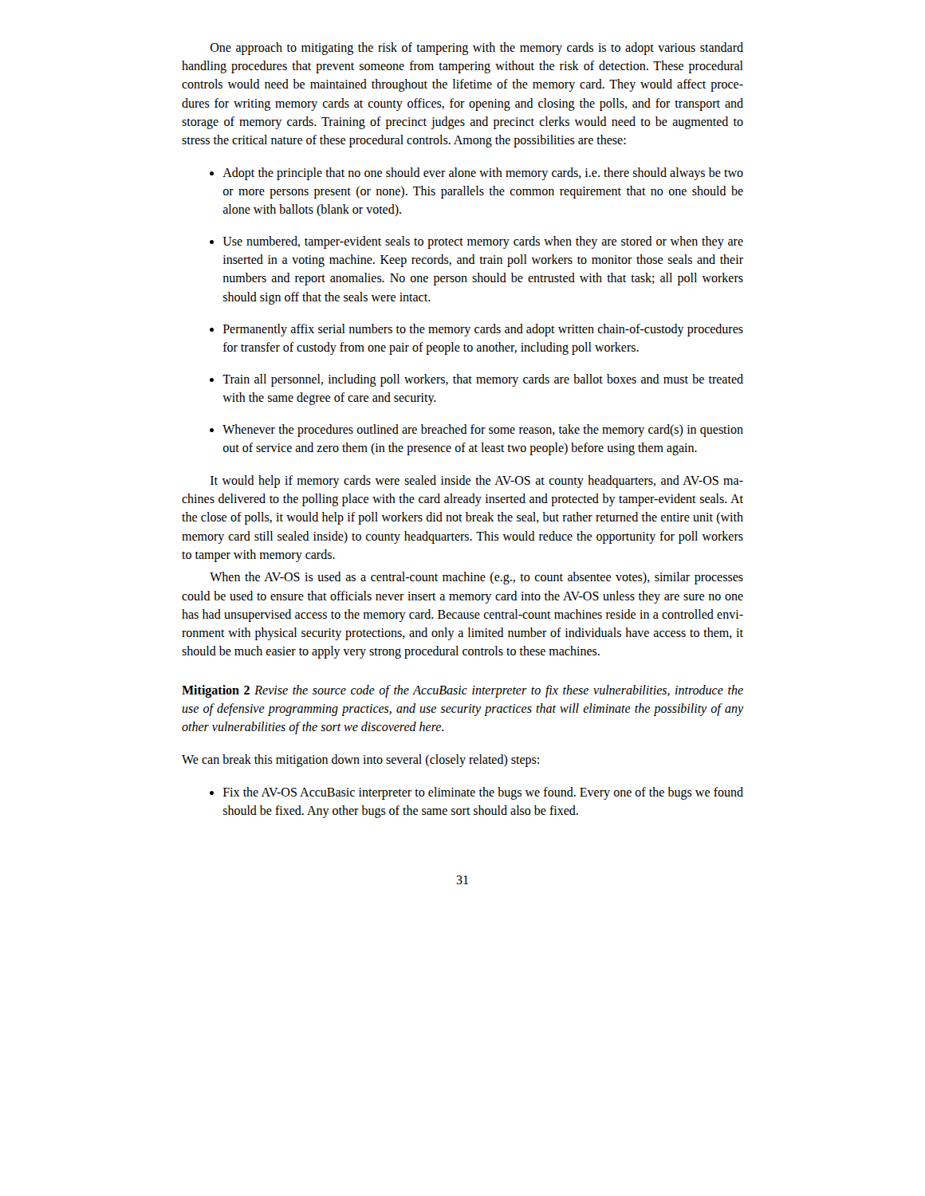One approach to mitigating the risk of tampering with the memory cards is to adopt various standard handling procedures that prevent someone from tampering without the risk of detection. These procedural controls would need be maintained throughout the lifetime of the memory card. They would affect procedures for writing memory cards at county offices, for opening and closing the polls, and for transport and storage of memory cards. Training of precinct judges and precinct clerks would need to be augmented to stress the critical nature of these procedural controls. Among the possibilities are these:
Adopt the principle that no one should ever alone with memory cards, i.e. there should always be two or more persons present (or none). This parallels the common requirement that no one should be alone with ballots (blank or voted).
Use numbered, tamper-evident seals to protect memory cards when they are stored or when they are inserted in a voting machine. Keep records, and train poll workers to monitor those seals and their numbers and report anomalies. No one person should be entrusted with that task; all poll workers should sign off that the seals were intact.
Permanently affix serial numbers to the memory cards and adopt written chain-of-custody procedures for transfer of custody from one pair of people to another, including poll workers.
Train all personnel, including poll workers, that memory cards are ballot boxes and must be treated with the same degree of care and security.
Whenever the procedures outlined are breached for some reason, take the memory card(s) in question out of service and zero them (in the presence of at least two people) before using them again.
It would help if memory cards were sealed inside the AV-OS at county headquarters, and AV-OS machines delivered to the polling place with the card already inserted and protected by tamper-evident seals. At the close of polls, it would help if poll workers did not break the seal, but rather returned the entire unit (with memory card still sealed inside) to county headquarters. This would reduce the opportunity for poll workers to tamper with memory cards.
When the AV-OS is used as a central-count machine (e.g., to count absentee votes), similar processes could be used to ensure that officials never insert a memory card into the AV-OS unless they are sure no one has had unsupervised access to the memory card. Because central-count machines reside in a controlled environment with physical security protections, and only a limited number of individuals have access to them, it should be much easier to apply very strong procedural controls to these machines.
Mitigation 2 Revise the source code of the AccuBasic interpreter to fix these vulnerabilities, introduce the use of defensive programming practices, and use security practices that will eliminate the possibility of any other vulnerabilities of the sort we discovered here.
We can break this mitigation down into several (closely related) steps:
Fix the AV-OS AccuBasic interpreter to eliminate the bugs we found. Every one of the bugs we found should be fixed. Any other bugs of the same sort should also be fixed.
31